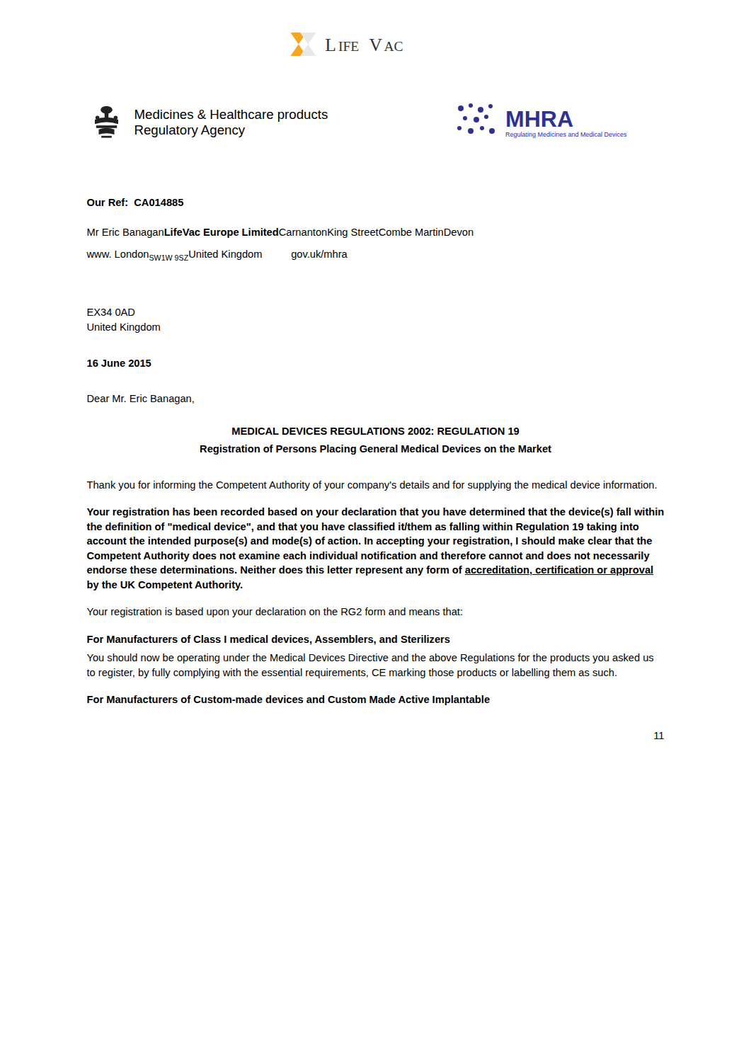Medicines & Healthcare products
Regulatory Agency
Our Ref: CA014885
Mr Eric BanaganLifeVac Europe Limited CarnantonKing StreetCombe MartinDevon
www. LondonSW1W 9SZUnited Kingdom gov.uk/mhra
EX34 0AD
United Kingdom
16 June 2015
Dear Mr. Eric Banagan,
MEDICAL DEVICES REGULATIONS 2002: REGULATION 19
Registration of Persons Placing General Medical Devices on the Market
Thank you for informing the Competent Authority of your company's details and for supplying the medical device information.
Your registration has been recorded based on your declaration that you have determined that the device(s) fall within the definition of "medical device", and that you have classified it/them as falling within Regulation 19 taking into account the intended purpose(s) and mode(s) of action. In accepting your registration, I should make clear that the Competent Authority does not examine each individual notification and therefore cannot and does not necessarily endorse these determinations. Neither does this letter represent any form of accreditation, certification or approval by the UK Competent Authority.
Your registration is based upon your declaration on the RG2 form and means that:
For Manufacturers of Class I medical devices, Assemblers, and Sterilizers
You should now be operating under the Medical Devices Directive and the above Regulations for the products you asked us to register, by fully complying with the essential requirements, CE marking those products or labelling them as such.
For Manufacturers of Custom-made devices and Custom Made Active Implantable
11